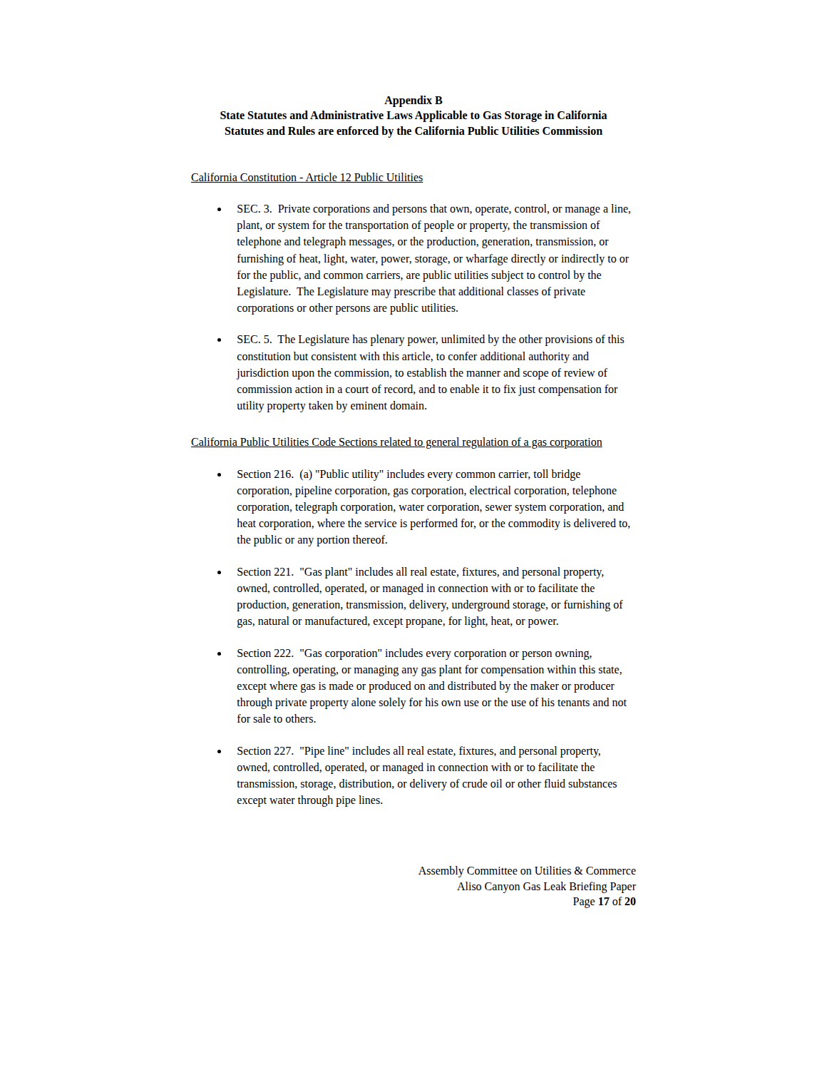Appendix B
State Statutes and Administrative Laws Applicable to Gas Storage in California Statutes and Rules are enforced by the California Public Utilities Commission
California Constitution - Article 12 Public Utilities
SEC. 3. Private corporations and persons that own, operate, control, or manage a line, plant, or system for the transportation of people or property, the transmission of telephone and telegraph messages, or the production, generation, transmission, or furnishing of heat, light, water, power, storage, or wharfage directly or indirectly to or for the public, and common carriers, are public utilities subject to control by the Legislature. The Legislature may prescribe that additional classes of private corporations or other persons are public utilities.
SEC. 5. The Legislature has plenary power, unlimited by the other provisions of this constitution but consistent with this article, to confer additional authority and jurisdiction upon the commission, to establish the manner and scope of review of commission action in a court of record, and to enable it to fix just compensation for utility property taken by eminent domain.
California Public Utilities Code Sections related to general regulation of a gas corporation
Section 216. (a) "Public utility" includes every common carrier, toll bridge corporation, pipeline corporation, gas corporation, electrical corporation, telephone corporation, telegraph corporation, water corporation, sewer system corporation, and heat corporation, where the service is performed for, or the commodity is delivered to, the public or any portion thereof.
Section 221. "Gas plant" includes all real estate, fixtures, and personal property, owned, controlled, operated, or managed in connection with or to facilitate the production, generation, transmission, delivery, underground storage, or furnishing of gas, natural or manufactured, except propane, for light, heat, or power.
Section 222. "Gas corporation" includes every corporation or person owning, controlling, operating, or managing any gas plant for compensation within this state, except where gas is made or produced on and distributed by the maker or producer through private property alone solely for his own use or the use of his tenants and not for sale to others.
Section 227. "Pipe line" includes all real estate, fixtures, and personal property, owned, controlled, operated, or managed in connection with or to facilitate the transmission, storage, distribution, or delivery of crude oil or other fluid substances except water through pipe lines.
Assembly Committee on Utilities & Commerce Aliso Canyon Gas Leak Briefing Paper Page 17 of 20